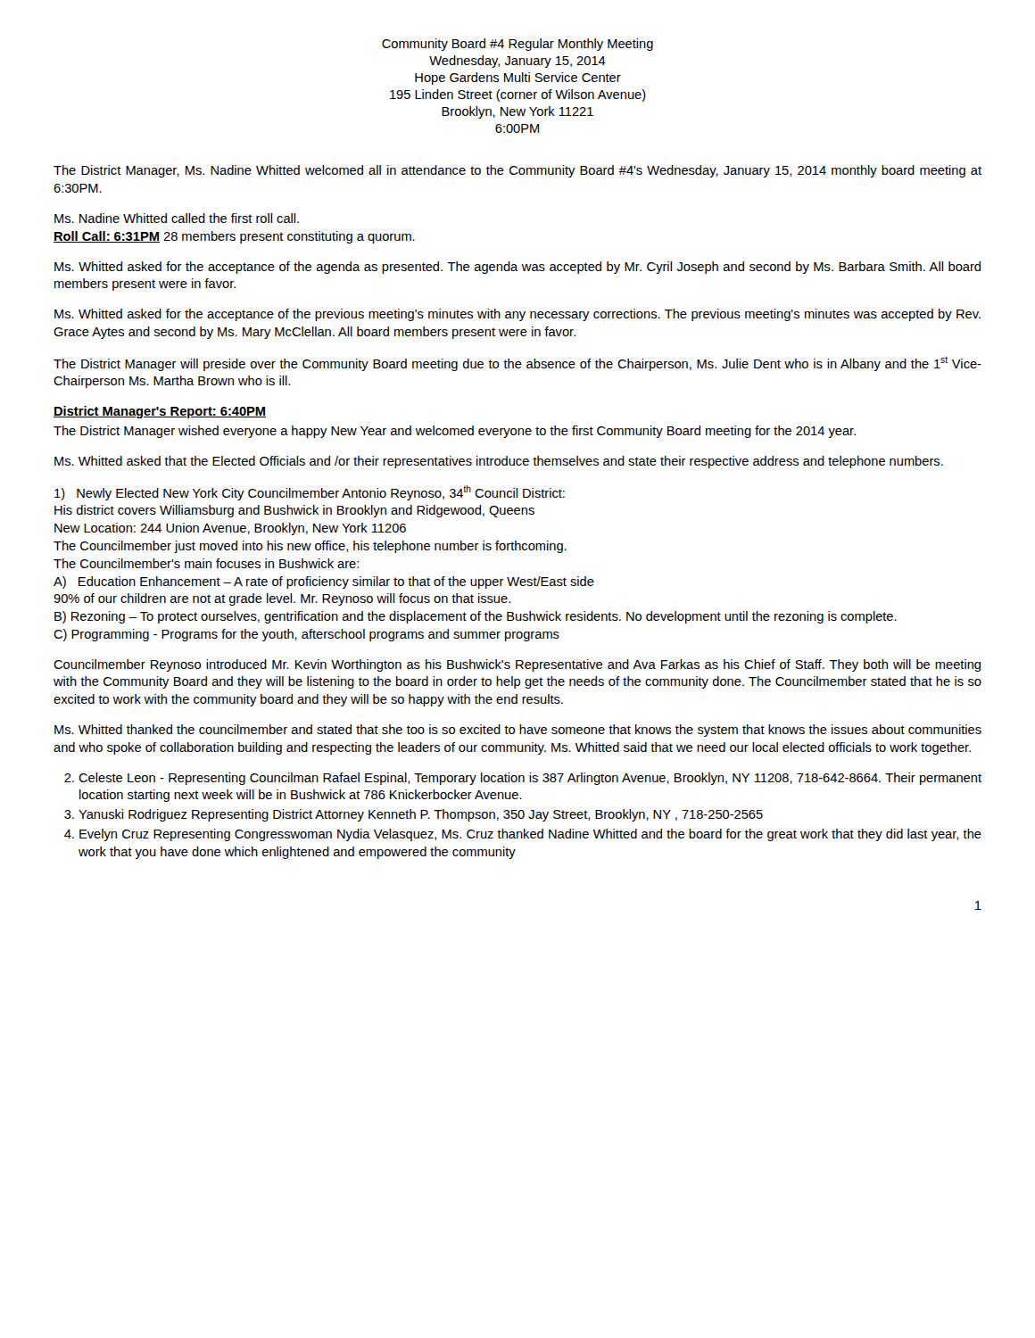Community Board #4 Regular Monthly Meeting
Wednesday, January 15, 2014
Hope Gardens Multi Service Center
195 Linden Street (corner of Wilson Avenue)
Brooklyn, New York 11221
6:00PM
The District Manager, Ms. Nadine Whitted welcomed all in attendance to the Community Board #4's Wednesday, January 15, 2014 monthly board meeting at 6:30PM.
Ms. Nadine Whitted called the first roll call.
Roll Call: 6:31PM 28 members present constituting a quorum.
Ms. Whitted asked for the acceptance of the agenda as presented. The agenda was accepted by Mr. Cyril Joseph and second by Ms. Barbara Smith. All board members present were in favor.
Ms. Whitted asked for the acceptance of the previous meeting's minutes with any necessary corrections. The previous meeting's minutes was accepted by Rev. Grace Aytes and second by Ms. Mary McClellan. All board members present were in favor.
The District Manager will preside over the Community Board meeting due to the absence of the Chairperson, Ms. Julie Dent who is in Albany and the 1st Vice-Chairperson Ms. Martha Brown who is ill.
District Manager's Report: 6:40PM
The District Manager wished everyone a happy New Year and welcomed everyone to the first Community Board meeting for the 2014 year.
Ms. Whitted asked that the Elected Officials and /or their representatives introduce themselves and state their respective address and telephone numbers.
1) Newly Elected New York City Councilmember Antonio Reynoso, 34th Council District:
His district covers Williamsburg and Bushwick in Brooklyn and Ridgewood, Queens
New Location: 244 Union Avenue, Brooklyn, New York 11206
The Councilmember just moved into his new office, his telephone number is forthcoming.
The Councilmember's main focuses in Bushwick are:
A) Education Enhancement – A rate of proficiency similar to that of the upper West/East side
90% of our children are not at grade level. Mr. Reynoso will focus on that issue.
B) Rezoning – To protect ourselves, gentrification and the displacement of the Bushwick residents. No development until the rezoning is complete.
C) Programming - Programs for the youth, afterschool programs and summer programs
Councilmember Reynoso introduced Mr. Kevin Worthington as his Bushwick's Representative and Ava Farkas as his Chief of Staff. They both will be meeting with the Community Board and they will be listening to the board in order to help get the needs of the community done. The Councilmember stated that he is so excited to work with the community board and they will be so happy with the end results.
Ms. Whitted thanked the councilmember and stated that she too is so excited to have someone that knows the system that knows the issues about communities and who spoke of collaboration building and respecting the leaders of our community. Ms. Whitted said that we need our local elected officials to work together.
Celeste Leon - Representing Councilman Rafael Espinal, Temporary location is 387 Arlington Avenue, Brooklyn, NY 11208, 718-642-8664. Their permanent location starting next week will be in Bushwick at 786 Knickerbocker Avenue.
Yanuski Rodriguez Representing District Attorney Kenneth P. Thompson, 350 Jay Street, Brooklyn, NY , 718-250-2565
Evelyn Cruz Representing Congresswoman Nydia Velasquez, Ms. Cruz thanked Nadine Whitted and the board for the great work that they did last year, the work that you have done which enlightened and empowered the community
1